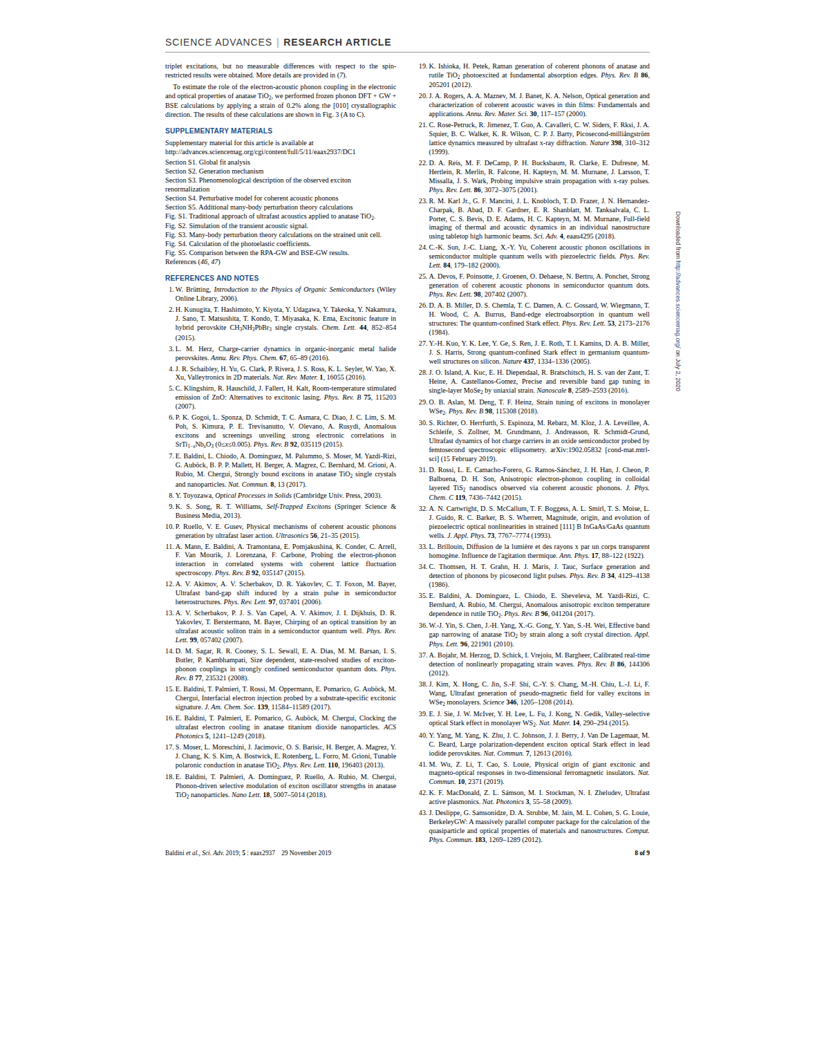SCIENCE ADVANCES|RESEARCH ARTICLE
triplet excitations, but no measurable differences with respect to the spin-restricted results were obtained. More details are provided in (7).
To estimate the role of the electron-acoustic phonon coupling in the electronic and optical properties of anatase TiO2, we performed frozen phonon DFT + GW + BSE calculations by applying a strain of 0.2% along the [010] crystallographic direction. The results of these calculations are shown in Fig. 3 (A to C).
SUPPLEMENTARY MATERIALS
Supplementary material for this article is available at http://advances.sciencemag.org/cgi/content/full/5/11/eaax2937/DC1
Section S1. Global fit analysis
Section S2. Generation mechanism
Section S3. Phenomenological description of the observed exciton renormalization
Section S4. Perturbative model for coherent acoustic phonons
Section S5. Additional many-body perturbation theory calculations
Fig. S1. Traditional approach of ultrafast acoustics applied to anatase TiO2.
Fig. S2. Simulation of the transient acoustic signal.
Fig. S3. Many-body perturbation theory calculations on the strained unit cell.
Fig. S4. Calculation of the photoelastic coefficients.
Fig. S5. Comparison between the RPA-GW and BSE-GW results.
References (46, 47)
REFERENCES AND NOTES
W. Brütting, Introduction to the Physics of Organic Semiconductors (Wiley Online Library, 2006).
H. Kunugita, T. Hashimoto, Y. Kiyota, Y. Udagawa, Y. Takeoka, Y. Nakamura, J. Sano, T. Matsushita, T. Kondo, T. Miyasaka, K. Ema, Excitonic feature in hybrid perovskite CH3NH3PbBr3 single crystals. Chem. Lett. 44, 852–854 (2015).
L. M. Herz, Charge-carrier dynamics in organic-inorganic metal halide perovskites. Annu. Rev. Phys. Chem. 67, 65–89 (2016).
J. R. Schaibley, H. Yu, G. Clark, P. Rivera, J. S. Ross, K. L. Seyler, W. Yao, X. Xu, Valleytronics in 2D materials. Nat. Rev. Mater. 1, 16055 (2016).
C. Klingshirn, R. Hauschild, J. Fallert, H. Kalt, Room-temperature stimulated emission of ZnO: Alternatives to excitonic lasing. Phys. Rev. B 75, 115203 (2007).
P. K. Gogoi, L. Sponza, D. Schmidt, T. C. Asmara, C. Diao, J. C. Lim, S. M. Poh, S. Kimura, P. E. Trevisanutto, V. Olevano, A. Rusydi, Anomalous excitons and screenings unveiling strong electronic correlations in SrTi1−xNbxO3 (0≤x≤0.005). Phys. Rev. B 92, 035119 (2015).
E. Baldini, L. Chiodo, A. Dominguez, M. Palummo, S. Moser, M. Yazdi-Rizi, G. Auböck, B. P. P. Mallett, H. Berger, A. Magrez, C. Bernhard, M. Grioni, A. Rubio, M. Chergui, Strongly bound excitons in anatase TiO2 single crystals and nanoparticles. Nat. Commun. 8, 13 (2017).
Y. Toyozawa, Optical Processes in Solids (Cambridge Univ. Press, 2003).
K. S. Song, R. T. Williams, Self-Trapped Excitons (Springer Science & Business Media, 2013).
P. Ruello, V. E. Gusev, Physical mechanisms of coherent acoustic phonons generation by ultrafast laser action. Ultrasonics 56, 21–35 (2015).
A. Mann, E. Baldini, A. Tramontana, E. Pomjakushina, K. Conder, C. Arrell, F. Van Mourik, J. Lorenzana, F. Carbone, Probing the electron-phonon interaction in correlated systems with coherent lattice fluctuation spectroscopy. Phys. Rev. B 92, 035147 (2015).
A. V. Akimov, A. V. Scherbakov, D. R. Yakovlev, C. T. Foxon, M. Bayer, Ultrafast band-gap shift induced by a strain pulse in semiconductor heterostructures. Phys. Rev. Lett. 97, 037401 (2006).
A. V. Scherbakov, P. J. S. Van Capel, A. V. Akimov, J. I. Dijkhuis, D. R. Yakovlev, T. Berstermann, M. Bayer, Chirping of an optical transition by an ultrafast acoustic soliton train in a semiconductor quantum well. Phys. Rev. Lett. 99, 057402 (2007).
D. M. Sagar, R. R. Cooney, S. L. Sewall, E. A. Dias, M. M. Barsan, I. S. Butler, P. Kambhampati, Size dependent, state-resolved studies of exciton-phonon couplings in strongly confined semiconductor quantum dots. Phys. Rev. B 77, 235321 (2008).
E. Baldini, T. Palmieri, T. Rossi, M. Oppermann, E. Pomarico, G. Auböck, M. Chergui, Interfacial electron injection probed by a substrate-specific excitonic signature. J. Am. Chem. Soc. 139, 11584–11589 (2017).
E. Baldini, T. Palmieri, E. Pomarico, G. Auböck, M. Chergui, Clocking the ultrafast electron cooling in anatase titanium dioxide nanoparticles. ACS Photonics 5, 1241–1249 (2018).
S. Moser, L. Moreschini, J. Jacimovic, O. S. Barisic, H. Berger, A. Magrez, Y. J. Chang, K. S. Kim, A. Bostwick, E. Rotenberg, L. Forro, M. Grioni, Tunable polaronic conduction in anatase TiO2. Phys. Rev. Lett. 110, 196403 (2013).
E. Baldini, T. Palmieri, A. Dominguez, P. Ruello, A. Rubio, M. Chergui, Phonon-driven selective modulation of exciton oscillator strengths in anatase TiO2 nanoparticles. Nano Lett. 18, 5007–5014 (2018).
K. Ishioka, H. Petek, Raman generation of coherent phonons of anatase and rutile TiO2 photoexcited at fundamental absorption edges. Phys. Rev. B 86, 205201 (2012).
J. A. Rogers, A. A. Maznev, M. J. Banet, K. A. Nelson, Optical generation and characterization of coherent acoustic waves in thin films: Fundamentals and applications. Annu. Rev. Mater. Sci. 30, 117–157 (2000).
C. Rose-Petruck, R. Jimenez, T. Guo, A. Cavalleri, C. W. Siders, F. Rksi, J. A. Squier, B. C. Walker, K. R. Wilson, C. P. J. Barty, Picosecond-milliångström lattice dynamics measured by ultrafast x-ray diffraction. Nature 398, 310–312 (1999).
D. A. Reis, M. F. DeCamp, P. H. Bucksbaum, R. Clarke, E. Dufresne, M. Hertlein, R. Merlin, R. Falcone, H. Kapteyn, M. M. Murnane, J. Larsson, T. Missalla, J. S. Wark, Probing impulsive strain propagation with x-ray pulses. Phys. Rev. Lett. 86, 3072–3075 (2001).
R. M. Karl Jr., G. F. Mancini, J. L. Knobloch, T. D. Frazer, J. N. Hernandez-Charpak, B. Abad, D. F. Gardner, E. R. Shanblatt, M. Tanksalvala, C. L. Porter, C. S. Bevis, D. E. Adams, H. C. Kapteyn, M. M. Murnane, Full-field imaging of thermal and acoustic dynamics in an individual nanostructure using tabletop high harmonic beams. Sci. Adv. 4, eaau4295 (2018).
C.-K. Sun, J.-C. Liang, X.-Y. Yu, Coherent acoustic phonon oscillations in semiconductor multiple quantum wells with piezoelectric fields. Phys. Rev. Lett. 84, 179–182 (2000).
A. Devos, F. Poinsotte, J. Groenen, O. Dehaese, N. Bertru, A. Ponchet, Strong generation of coherent acoustic phonons in semiconductor quantum dots. Phys. Rev. Lett. 98, 207402 (2007).
D. A. B. Miller, D. S. Chemla, T. C. Damen, A. C. Gossard, W. Wiegmann, T. H. Wood, C. A. Burrus, Band-edge electroabsorption in quantum well structures: The quantum-confined Stark effect. Phys. Rev. Lett. 53, 2173–2176 (1984).
Y.-H. Kuo, Y. K. Lee, Y. Ge, S. Ren, J. E. Roth, T. I. Kamins, D. A. B. Miller, J. S. Harris, Strong quantum-confined Stark effect in germanium quantum-well structures on silicon. Nature 437, 1334–1336 (2005).
J. O. Island, A. Kuc, E. H. Diependaal, R. Bratschitsch, H. S. van der Zant, T. Heine, A. Castellanos-Gomez, Precise and reversible band gap tuning in single-layer MoSe2 by uniaxial strain. Nanoscale 8, 2589–2593 (2016).
O. B. Aslan, M. Deng, T. F. Heinz, Strain tuning of excitons in monolayer WSe2. Phys. Rev. B 98, 115308 (2018).
S. Richter, O. Herrfurth, S. Espinoza, M. Rebarz, M. Kloz, J. A. Leveillee, A. Schleife, S. Zollner, M. Grundmann, J. Andreasson, R. Schmidt-Grund, Ultrafast dynamics of hot charge carriers in an oxide semiconductor probed by femtosecond spectroscopic ellipsometry. arXiv:1902.05832 [cond-mat.mtrl-sci] (15 February 2019).
D. Rossi, L. E. Camacho-Forero, G. Ramos-Sánchez, J. H. Han, J. Cheon, P. Balbuena, D. H. Son, Anisotropic electron-phonon coupling in colloidal layered TiS2 nanodiscs observed via coherent acoustic phonons. J. Phys. Chem. C 119, 7436–7442 (2015).
A. N. Cartwright, D. S. McCallum, T. F. Boggess, A. L. Smirl, T. S. Moise, L. J. Guido, R. C. Barker, B. S. Wherrett, Magnitude, origin, and evolution of piezoelectric optical nonlinearities in strained [111] B InGaAs/GaAs quantum wells. J. Appl. Phys. 73, 7767–7774 (1993).
L. Brillouin, Diffusion de la lumière et des rayons x par un corps transparent homogène. Influence de l'agitation thermique. Ann. Phys. 17, 88–122 (1922).
C. Thomsen, H. T. Grahn, H. J. Maris, J. Tauc, Surface generation and detection of phonons by picosecond light pulses. Phys. Rev. B 34, 4129–4138 (1986).
E. Baldini, A. Dominguez, L. Chiodo, E. Sheveleva, M. Yazdi-Rizi, C. Bernhard, A. Rubio, M. Chergui, Anomalous anisotropic exciton temperature dependence in rutile TiO2. Phys. Rev. B 96, 041204 (2017).
W.-J. Yin, S. Chen, J.-H. Yang, X.-G. Gong, Y. Yan, S.-H. Wei, Effective band gap narrowing of anatase TiO2 by strain along a soft crystal direction. Appl. Phys. Lett. 96, 221901 (2010).
A. Bojahr, M. Herzog, D. Schick, I. Vrejoiu, M. Bargheer, Calibrated real-time detection of nonlinearly propagating strain waves. Phys. Rev. B 86, 144306 (2012).
J. Kim, X. Hong, C. Jin, S.-F. Shi, C.-Y. S. Chang, M.-H. Chiu, L.-J. Li, F. Wang, Ultrafast generation of pseudo-magnetic field for valley excitons in WSe2 monolayers. Science 346, 1205–1208 (2014).
E. J. Sie, J. W. McIver, Y. H. Lee, L. Fu, J. Kong, N. Gedik, Valley-selective optical Stark effect in monolayer WS2. Nat. Mater. 14, 290–294 (2015).
Y. Yang, M. Yang, K. Zhu, J. C. Johnson, J. J. Berry, J. Van De Lagemaat, M. C. Beard, Large polarization-dependent exciton optical Stark effect in lead iodide perovskites. Nat. Commun. 7, 12613 (2016).
M. Wu, Z. Li, T. Cao, S. Louie, Physical origin of giant excitonic and magneto-optical responses in two-dimensional ferromagnetic insulators. Nat. Commun. 10, 2371 (2019).
K. F. MacDonald, Z. L. Sámson, M. I. Stockman, N. I. Zheludev, Ultrafast active plasmonics. Nat. Photonics 3, 55–58 (2009).
J. Deslippe, G. Samsonidze, D. A. Strubbe, M. Jain, M. L. Cohen, S. G. Louie, BerkeleyGW: A massively parallel computer package for the calculation of the quasiparticle and optical properties of materials and nanostructures. Comput. Phys. Commun. 183, 1269–1289 (2012).
Downloaded from http://advances.sciencemag.org/ on July 2, 2020
Baldini et al., Sci. Adv. 2019; 5 : eaax2937 29 November 2019
8 of 9